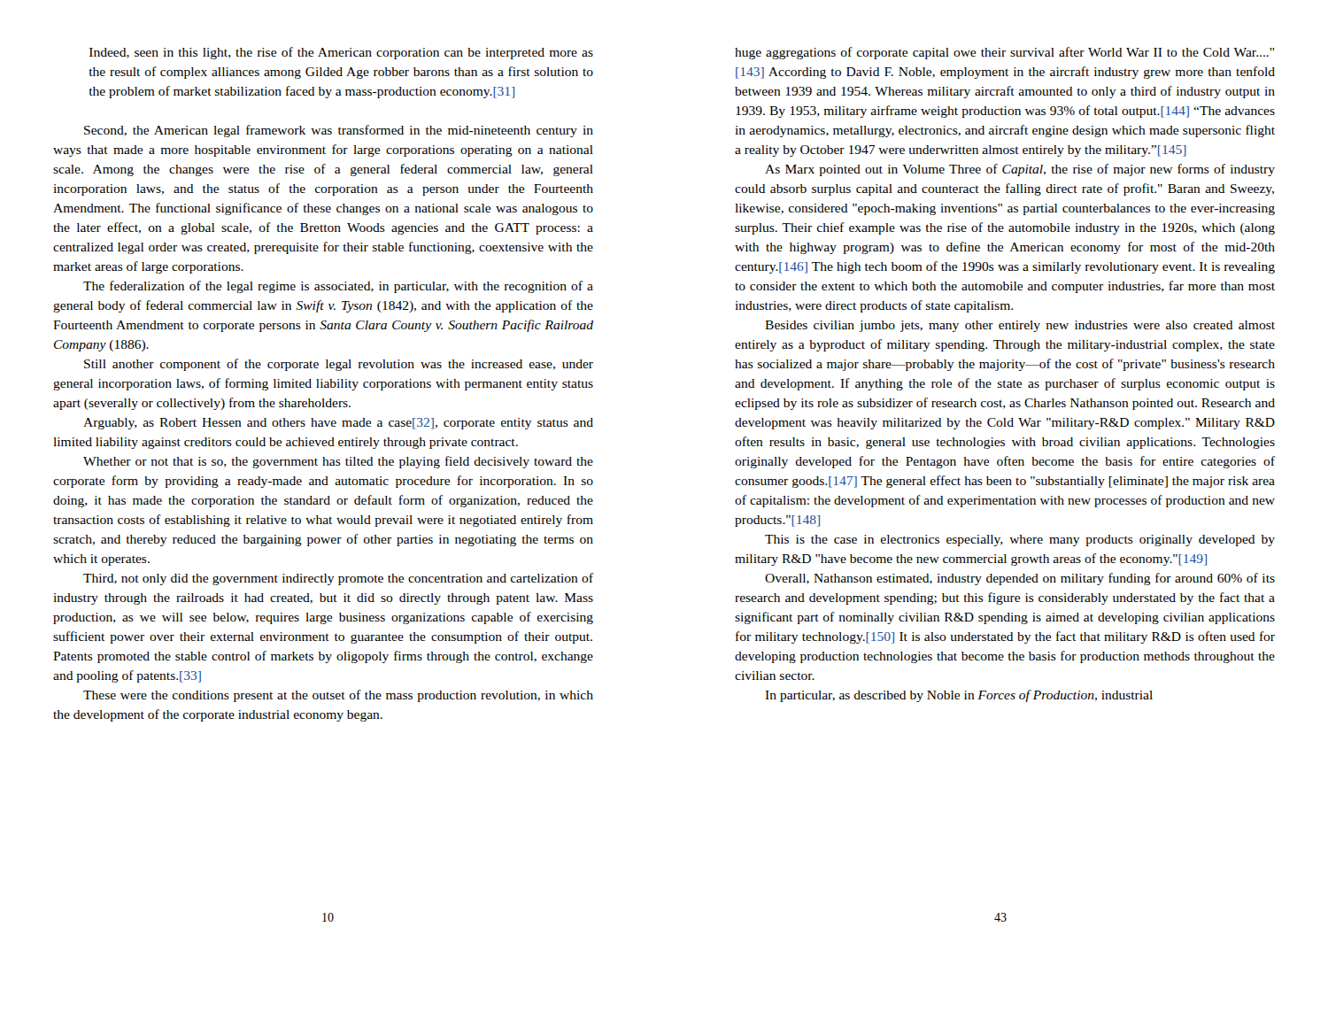Indeed, seen in this light, the rise of the American corporation can be interpreted more as the result of complex alliances among Gilded Age robber barons than as a first solution to the problem of market stabilization faced by a mass-production economy.[31]
Second, the American legal framework was transformed in the mid-nineteenth century in ways that made a more hospitable environment for large corporations operating on a national scale. Among the changes were the rise of a general federal commercial law, general incorporation laws, and the status of the corporation as a person under the Fourteenth Amendment. The functional significance of these changes on a national scale was analogous to the later effect, on a global scale, of the Bretton Woods agencies and the GATT process: a centralized legal order was created, prerequisite for their stable functioning, coextensive with the market areas of large corporations.
The federalization of the legal regime is associated, in particular, with the recognition of a general body of federal commercial law in Swift v. Tyson (1842), and with the application of the Fourteenth Amendment to corporate persons in Santa Clara County v. Southern Pacific Railroad Company (1886).
Still another component of the corporate legal revolution was the increased ease, under general incorporation laws, of forming limited liability corporations with permanent entity status apart (severally or collectively) from the shareholders.
Arguably, as Robert Hessen and others have made a case[32], corporate entity status and limited liability against creditors could be achieved entirely through private contract.
Whether or not that is so, the government has tilted the playing field decisively toward the corporate form by providing a ready-made and automatic procedure for incorporation. In so doing, it has made the corporation the standard or default form of organization, reduced the transaction costs of establishing it relative to what would prevail were it negotiated entirely from scratch, and thereby reduced the bargaining power of other parties in negotiating the terms on which it operates.
Third, not only did the government indirectly promote the concentration and cartelization of industry through the railroads it had created, but it did so directly through patent law. Mass production, as we will see below, requires large business organizations capable of exercising sufficient power over their external environment to guarantee the consumption of their output. Patents promoted the stable control of markets by oligopoly firms through the control, exchange and pooling of patents.[33]
These were the conditions present at the outset of the mass production revolution, in which the development of the corporate industrial economy began.
10
huge aggregations of corporate capital owe their survival after World War II to the Cold War...."[143] According to David F. Noble, employment in the aircraft industry grew more than tenfold between 1939 and 1954. Whereas military aircraft amounted to only a third of industry output in 1939. By 1953, military airframe weight production was 93% of total output.[144] “The advances in aerodynamics, metallurgy, electronics, and aircraft engine design which made supersonic flight a reality by October 1947 were underwritten almost entirely by the military.”[145]
As Marx pointed out in Volume Three of Capital, the rise of major new forms of industry could absorb surplus capital and counteract the falling direct rate of profit." Baran and Sweezy, likewise, considered "epoch-making inventions" as partial counterbalances to the ever-increasing surplus. Their chief example was the rise of the automobile industry in the 1920s, which (along with the highway program) was to define the American economy for most of the mid-20th century.[146] The high tech boom of the 1990s was a similarly revolutionary event. It is revealing to consider the extent to which both the automobile and computer industries, far more than most industries, were direct products of state capitalism.
Besides civilian jumbo jets, many other entirely new industries were also created almost entirely as a byproduct of military spending. Through the military-industrial complex, the state has socialized a major share—probably the majority—of the cost of "private" business's research and development. If anything the role of the state as purchaser of surplus economic output is eclipsed by its role as subsidizer of research cost, as Charles Nathanson pointed out. Research and development was heavily militarized by the Cold War "military-R&D complex." Military R&D often results in basic, general use technologies with broad civilian applications. Technologies originally developed for the Pentagon have often become the basis for entire categories of consumer goods.[147] The general effect has been to "substantially [eliminate] the major risk area of capitalism: the development of and experimentation with new processes of production and new products."[148]
This is the case in electronics especially, where many products originally developed by military R&D "have become the new commercial growth areas of the economy."[149]
Overall, Nathanson estimated, industry depended on military funding for around 60% of its research and development spending; but this figure is considerably understated by the fact that a significant part of nominally civilian R&D spending is aimed at developing civilian applications for military technology.[150] It is also understated by the fact that military R&D is often used for developing production technologies that become the basis for production methods throughout the civilian sector.
In particular, as described by Noble in Forces of Production, industrial
43